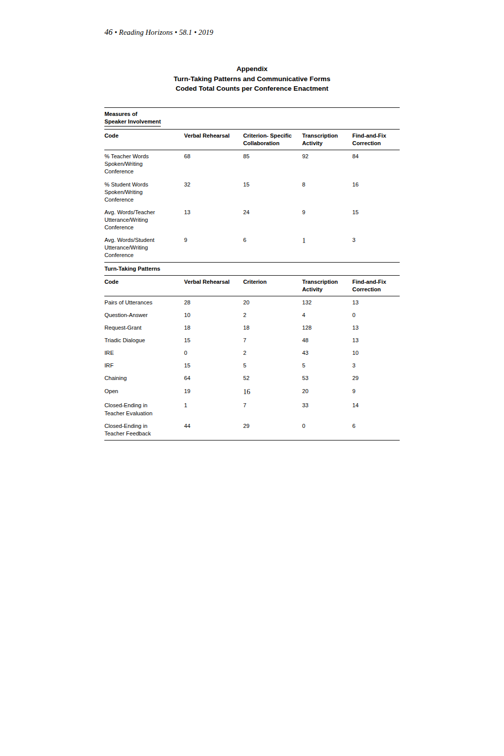46 • Reading Horizons • 58.1 • 2019
Appendix
Turn-Taking Patterns and Communicative Forms
Coded Total Counts per Conference Enactment
| Measures of Speaker Involvement | | | | |
| --- | --- | --- | --- | --- |
| Code | Verbal Rehearsal | Criterion- Specific Collaboration | Transcription Activity | Find-and-Fix Correction |
| % Teacher Words Spoken/Writing Conference | 68 | 85 | 92 | 84 |
| % Student Words Spoken/Writing Conference | 32 | 15 | 8 | 16 |
| Avg. Words/Teacher Utterance/Writing Conference | 13 | 24 | 9 | 15 |
| Avg. Words/Student Utterance/Writing Conference | 9 | 6 | 1 | 3 |
| Turn-Taking Patterns | | | | |
| Code | Verbal Rehearsal | Criterion | Transcription Activity | Find-and-Fix Correction |
| Pairs of Utterances | 28 | 20 | 132 | 13 |
| Question-Answer | 10 | 2 | 4 | 0 |
| Request-Grant | 18 | 18 | 128 | 13 |
| Triadic Dialogue | 15 | 7 | 48 | 13 |
| IRE | 0 | 2 | 43 | 10 |
| IRF | 15 | 5 | 5 | 3 |
| Chaining | 64 | 52 | 53 | 29 |
| Open | 19 | 16 | 20 | 9 |
| Closed-Ending in Teacher Evaluation | 1 | 7 | 33 | 14 |
| Closed-Ending in Teacher Feedback | 44 | 29 | 0 | 6 |